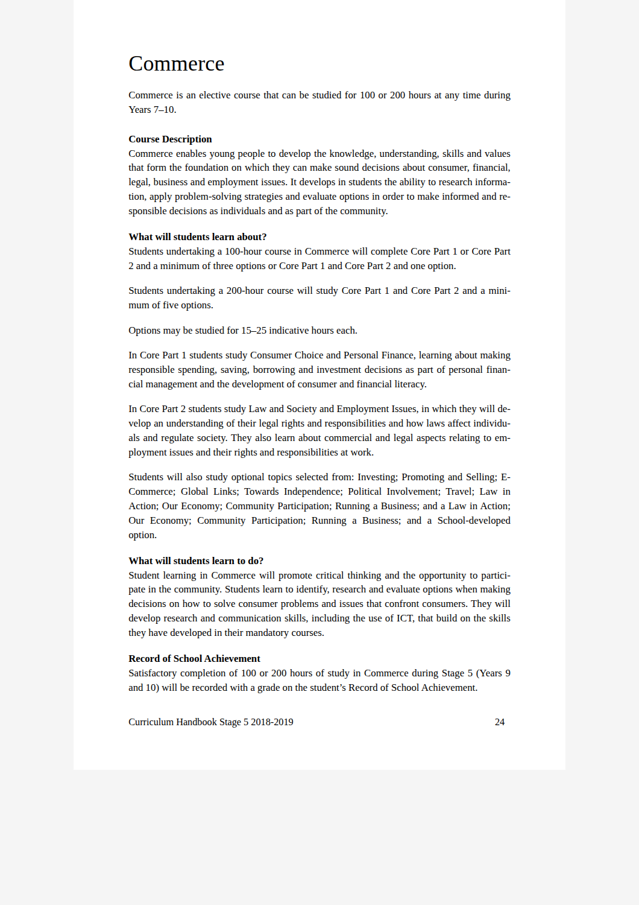Commerce
Commerce is an elective course that can be studied for 100 or 200 hours at any time during Years 7–10.
Course Description
Commerce enables young people to develop the knowledge, understanding, skills and values that form the foundation on which they can make sound decisions about consumer, financial, legal, business and employment issues. It develops in students the ability to research information, apply problem-solving strategies and evaluate options in order to make informed and responsible decisions as individuals and as part of the community.
What will students learn about?
Students undertaking a 100-hour course in Commerce will complete Core Part 1 or Core Part 2 and a minimum of three options or Core Part 1 and Core Part 2 and one option.
Students undertaking a 200-hour course will study Core Part 1 and Core Part 2 and a minimum of five options.
Options may be studied for 15–25 indicative hours each.
In Core Part 1 students study Consumer Choice and Personal Finance, learning about making responsible spending, saving, borrowing and investment decisions as part of personal financial management and the development of consumer and financial literacy.
In Core Part 2 students study Law and Society and Employment Issues, in which they will develop an understanding of their legal rights and responsibilities and how laws affect individuals and regulate society. They also learn about commercial and legal aspects relating to employment issues and their rights and responsibilities at work.
Students will also study optional topics selected from: Investing; Promoting and Selling; E-Commerce; Global Links; Towards Independence; Political Involvement; Travel; Law in Action; Our Economy; Community Participation; Running a Business; and a Law in Action; Our Economy; Community Participation; Running a Business; and a School-developed option.
What will students learn to do?
Student learning in Commerce will promote critical thinking and the opportunity to participate in the community. Students learn to identify, research and evaluate options when making decisions on how to solve consumer problems and issues that confront consumers. They will develop research and communication skills, including the use of ICT, that build on the skills they have developed in their mandatory courses.
Record of School Achievement
Satisfactory completion of 100 or 200 hours of study in Commerce during Stage 5 (Years 9 and 10) will be recorded with a grade on the student’s Record of School Achievement.
Curriculum Handbook Stage 5 2018-2019 24